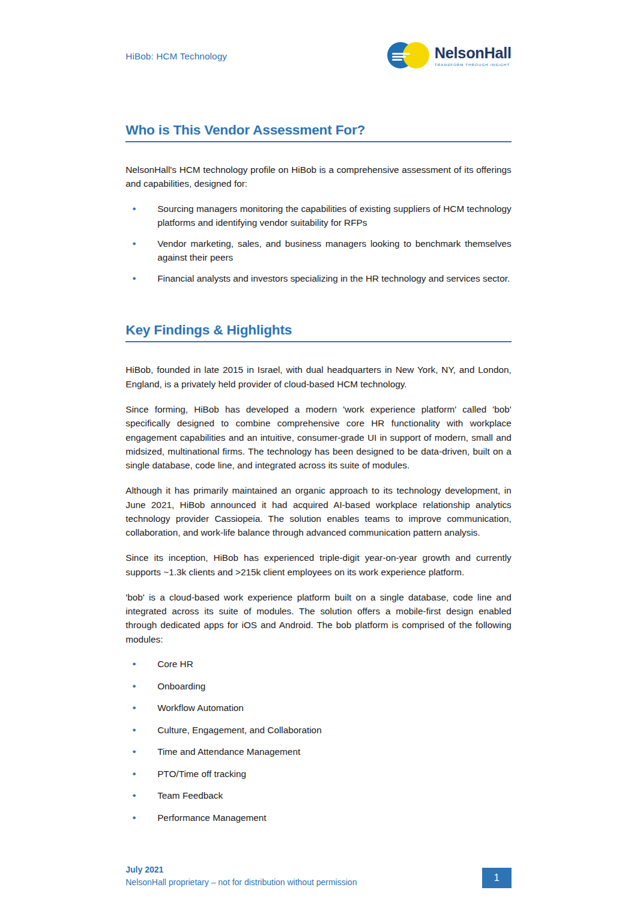HiBob: HCM Technology
Nelson Hall
Transform through insight
Who is This Vendor Assessment For?
NelsonHall's HCM technology profile on HiBob is a comprehensive assessment of its offerings and capabilities, designed for:
Sourcing managers monitoring the capabilities of existing suppliers of HCM technology platforms and identifying vendor suitability for RFPs
Vendor marketing, sales, and business managers looking to benchmark themselves against their peers
Financial analysts and investors specializing in the HR technology and services sector.
Key Findings & Highlights
HiBob, founded in late 2015 in Israel, with dual headquarters in New York, NY, and London, England, is a privately held provider of cloud-based HCM technology.
Since forming, HiBob has developed a modern 'work experience platform' called 'bob' specifically designed to combine comprehensive core HR functionality with workplace engagement capabilities and an intuitive, consumer-grade UI in support of modern, small and midsized, multinational firms. The technology has been designed to be data-driven, built on a single database, code line, and integrated across its suite of modules.
Although it has primarily maintained an organic approach to its technology development, in June 2021, HiBob announced it had acquired AI-based workplace relationship analytics technology provider Cassiopeia. The solution enables teams to improve communication, collaboration, and work-life balance through advanced communication pattern analysis.
Since its inception, HiBob has experienced triple-digit year-on-year growth and currently supports ~1.3k clients and >215k client employees on its work experience platform.
'bob' is a cloud-based work experience platform built on a single database, code line and integrated across its suite of modules. The solution offers a mobile-first design enabled through dedicated apps for iOS and Android. The bob platform is comprised of the following modules:
Core HR
Onboarding
Workflow Automation
Culture, Engagement, and Collaboration
Time and Attendance Management
PTO/Time off tracking
Team Feedback
Performance Management
July 2021
NelsonHall proprietary – not for distribution without permission
1